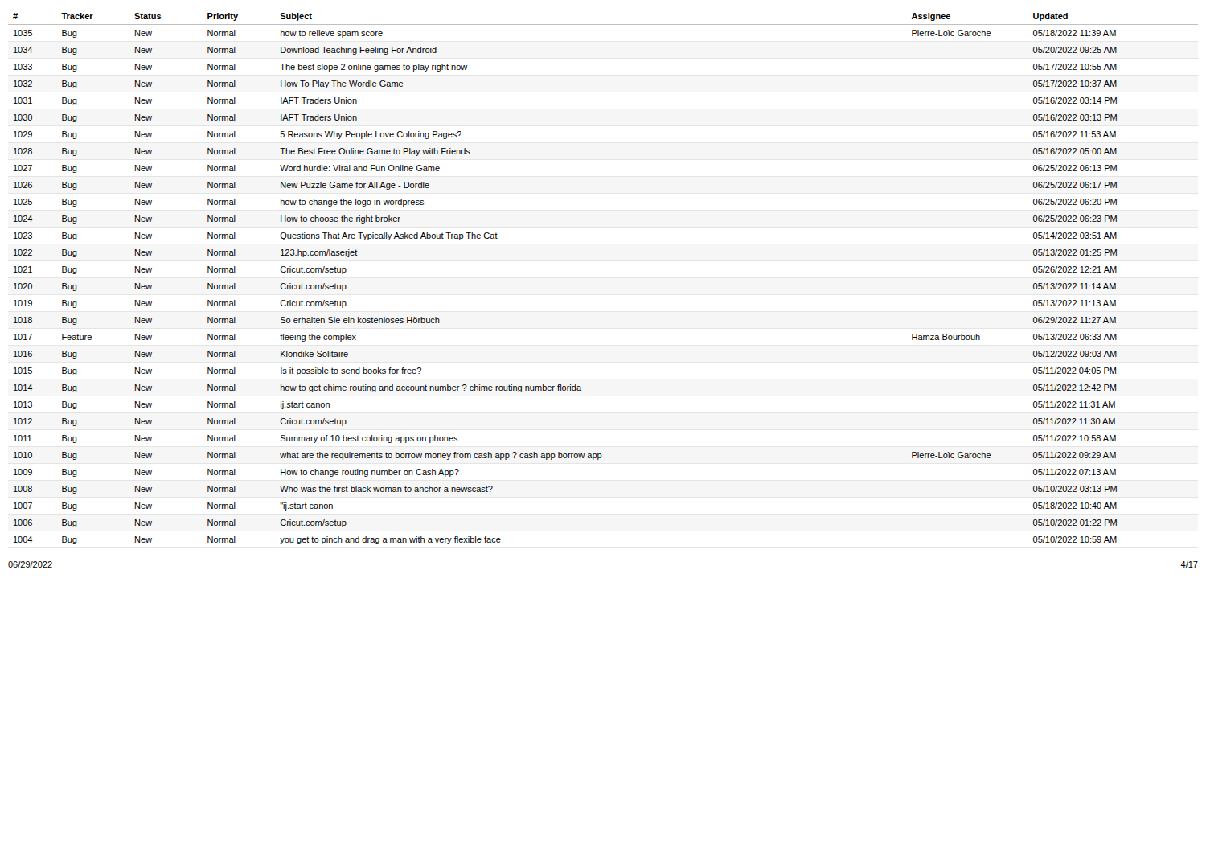| # | Tracker | Status | Priority | Subject | Assignee | Updated |
| --- | --- | --- | --- | --- | --- | --- |
| 1035 | Bug | New | Normal | how to relieve spam score | Pierre-Loïc Garoche | 05/18/2022 11:39 AM |
| 1034 | Bug | New | Normal | Download Teaching Feeling For Android | | 05/20/2022 09:25 AM |
| 1033 | Bug | New | Normal | The best slope 2 online games to play right now | | 05/17/2022 10:55 AM |
| 1032 | Bug | New | Normal | How To Play The Wordle Game | | 05/17/2022 10:37 AM |
| 1031 | Bug | New | Normal | IAFT Traders Union | | 05/16/2022 03:14 PM |
| 1030 | Bug | New | Normal | IAFT Traders Union | | 05/16/2022 03:13 PM |
| 1029 | Bug | New | Normal | 5 Reasons Why People Love Coloring Pages? | | 05/16/2022 11:53 AM |
| 1028 | Bug | New | Normal | The Best Free Online Game to Play with Friends | | 05/16/2022 05:00 AM |
| 1027 | Bug | New | Normal | Word hurdle: Viral and Fun Online Game | | 06/25/2022 06:13 PM |
| 1026 | Bug | New | Normal | New Puzzle Game for All Age - Dordle | | 06/25/2022 06:17 PM |
| 1025 | Bug | New | Normal | how to change the logo in wordpress | | 06/25/2022 06:20 PM |
| 1024 | Bug | New | Normal | How to choose the right broker | | 06/25/2022 06:23 PM |
| 1023 | Bug | New | Normal | Questions That Are Typically Asked About Trap The Cat | | 05/14/2022 03:51 AM |
| 1022 | Bug | New | Normal | 123.hp.com/laserjet | | 05/13/2022 01:25 PM |
| 1021 | Bug | New | Normal | Cricut.com/setup | | 05/26/2022 12:21 AM |
| 1020 | Bug | New | Normal | Cricut.com/setup | | 05/13/2022 11:14 AM |
| 1019 | Bug | New | Normal | Cricut.com/setup | | 05/13/2022 11:13 AM |
| 1018 | Bug | New | Normal | So erhalten Sie ein kostenloses Hörbuch | | 06/29/2022 11:27 AM |
| 1017 | Feature | New | Normal | fleeing the complex | Hamza Bourbouh | 05/13/2022 06:33 AM |
| 1016 | Bug | New | Normal | Klondike Solitaire | | 05/12/2022 09:03 AM |
| 1015 | Bug | New | Normal | Is it possible to send books for free? | | 05/11/2022 04:05 PM |
| 1014 | Bug | New | Normal | how to get chime routing and account number ? chime routing number florida | | 05/11/2022 12:42 PM |
| 1013 | Bug | New | Normal | ij.start canon | | 05/11/2022 11:31 AM |
| 1012 | Bug | New | Normal | Cricut.com/setup | | 05/11/2022 11:30 AM |
| 1011 | Bug | New | Normal | Summary of 10 best coloring apps on phones | | 05/11/2022 10:58 AM |
| 1010 | Bug | New | Normal | what are the requirements to borrow money from cash app ? cash app borrow app | Pierre-Loïc Garoche | 05/11/2022 09:29 AM |
| 1009 | Bug | New | Normal | How to change routing number on Cash App? | | 05/11/2022 07:13 AM |
| 1008 | Bug | New | Normal | Who was the first black woman to anchor a newscast? | | 05/10/2022 03:13 PM |
| 1007 | Bug | New | Normal | "ij.start canon | | 05/18/2022 10:40 AM |
| 1006 | Bug | New | Normal | Cricut.com/setup | | 05/10/2022 01:22 PM |
| 1004 | Bug | New | Normal | you get to pinch and drag a man with a very flexible face | | 05/10/2022 10:59 AM |
06/29/2022 4/17